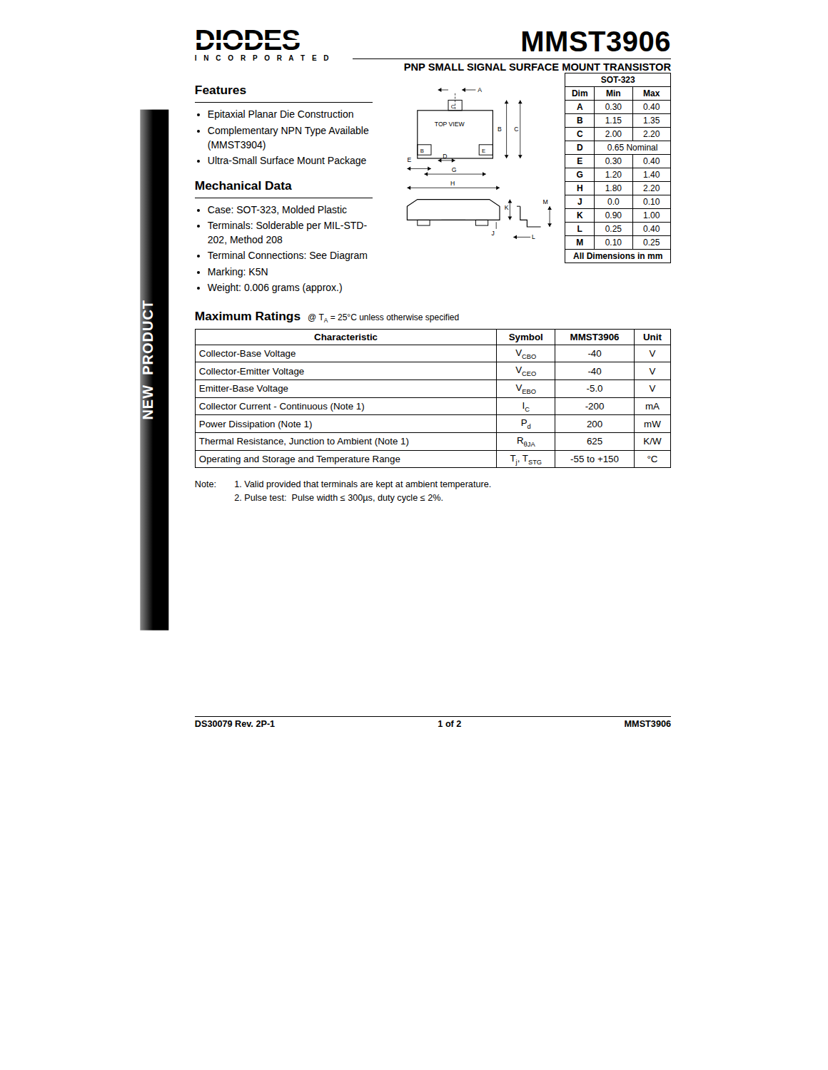NEW PRODUCT
DIODES
I N C O R P O R A T E D
MMST3906
PNP SMALL SIGNAL SURFACE MOUNT TRANSISTOR
Features
Epitaxial Planar Die Construction
Complementary NPN Type Available (MMST3904)
Ultra-Small Surface Mount Package
Mechanical Data
Case: SOT-323, Molded Plastic
Terminals: Solderable per MIL-STD-202, Method 208
Terminal Connections: See Diagram
Marking: K5N
Weight: 0.006 grams (approx.)
TOP VIEW C A B E E D G B C H K J M L
| SOT-323 |
| --- |
| Dim | Min | Max |
| A | 0.30 | 0.40 |
| B | 1.15 | 1.35 |
| C | 2.00 | 2.20 |
| D | 0.65 Nominal |
| E | 0.30 | 0.40 |
| G | 1.20 | 1.40 |
| H | 1.80 | 2.20 |
| J | 0.0 | 0.10 |
| K | 0.90 | 1.00 |
| L | 0.25 | 0.40 |
| M | 0.10 | 0.25 |
| All Dimensions in mm |
Maximum Ratings
@ TA = 25°C unless otherwise specified
| Characteristic | Symbol | MMST3906 | Unit |
| --- | --- | --- | --- |
| Collector-Base Voltage | V CBO | -40 | V |
| Collector-Emitter Voltage | V CEO | -40 | V |
| Emitter-Base Voltage | V EBO | -5.0 | V |
| Collector Current - Continuous (Note 1) | I C | -200 | mA |
| Power Dissipation (Note 1) | P d | 200 | mW |
| Thermal Resistance, Junction to Ambient (Note 1) | R θJA | 625 | K/W |
| Operating and Storage and Temperature Range | T j , T STG | -55 to +150 | °C |
Note:
Valid provided that terminals are kept at ambient temperature.
Pulse test: Pulse width ≤ 300µs, duty cycle ≤ 2%.
DS30079 Rev. 2P-1 1 of 2 MMST3906